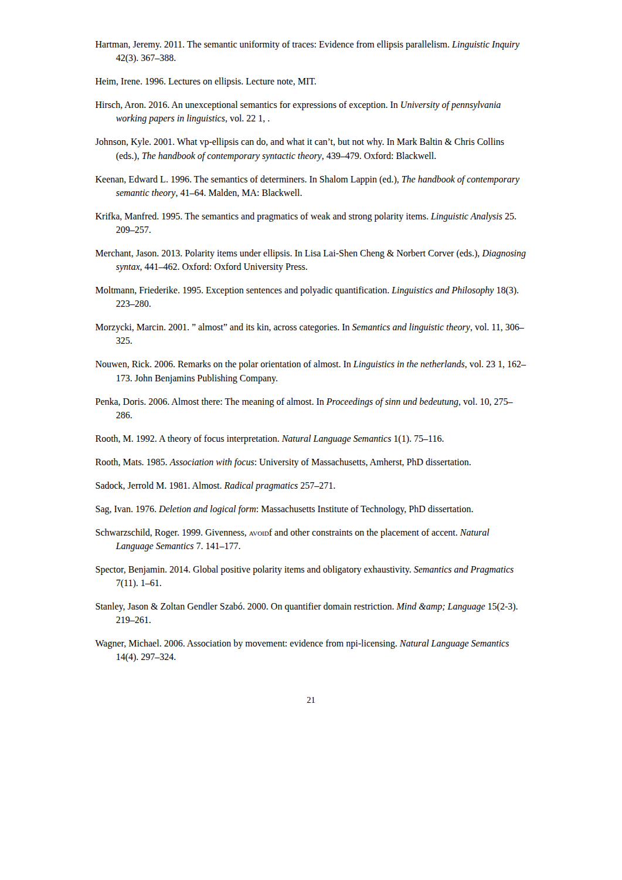Hartman, Jeremy. 2011. The semantic uniformity of traces: Evidence from ellipsis parallelism. Linguistic Inquiry 42(3). 367–388.
Heim, Irene. 1996. Lectures on ellipsis. Lecture note, MIT.
Hirsch, Aron. 2016. An unexceptional semantics for expressions of exception. In University of pennsylvania working papers in linguistics, vol. 22 1, .
Johnson, Kyle. 2001. What vp-ellipsis can do, and what it can’t, but not why. In Mark Baltin & Chris Collins (eds.), The handbook of contemporary syntactic theory, 439–479. Oxford: Blackwell.
Keenan, Edward L. 1996. The semantics of determiners. In Shalom Lappin (ed.), The handbook of contemporary semantic theory, 41–64. Malden, MA: Blackwell.
Krifka, Manfred. 1995. The semantics and pragmatics of weak and strong polarity items. Linguistic Analysis 25. 209–257.
Merchant, Jason. 2013. Polarity items under ellipsis. In Lisa Lai-Shen Cheng & Norbert Corver (eds.), Diagnosing syntax, 441–462. Oxford: Oxford University Press.
Moltmann, Friederike. 1995. Exception sentences and polyadic quantification. Linguistics and Philosophy 18(3). 223–280.
Morzycki, Marcin. 2001. ” almost” and its kin, across categories. In Semantics and linguistic theory, vol. 11, 306–325.
Nouwen, Rick. 2006. Remarks on the polar orientation of almost. In Linguistics in the netherlands, vol. 23 1, 162–173. John Benjamins Publishing Company.
Penka, Doris. 2006. Almost there: The meaning of almost. In Proceedings of sinn und bedeutung, vol. 10, 275–286.
Rooth, M. 1992. A theory of focus interpretation. Natural Language Semantics 1(1). 75–116.
Rooth, Mats. 1985. Association with focus: University of Massachusetts, Amherst, PhD dissertation.
Sadock, Jerrold M. 1981. Almost. Radical pragmatics 257–271.
Sag, Ivan. 1976. Deletion and logical form: Massachusetts Institute of Technology, PhD dissertation.
Schwarzschild, Roger. 1999. Givenness, avoidf and other constraints on the placement of accent. Natural Language Semantics 7. 141–177.
Spector, Benjamin. 2014. Global positive polarity items and obligatory exhaustivity. Semantics and Pragmatics 7(11). 1–61.
Stanley, Jason & Zoltan Gendler Szabó. 2000. On quantifier domain restriction. Mind &amp; Language 15(2-3). 219–261.
Wagner, Michael. 2006. Association by movement: evidence from npi-licensing. Natural Language Semantics 14(4). 297–324.
21